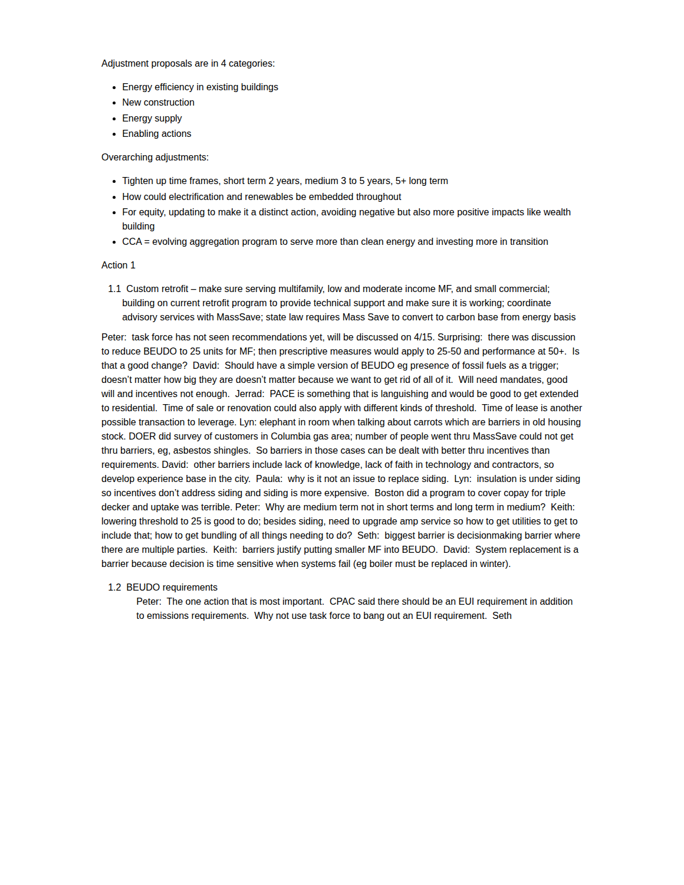Adjustment proposals are in 4 categories:
Energy efficiency in existing buildings
New construction
Energy supply
Enabling actions
Overarching adjustments:
Tighten up time frames, short term 2 years, medium 3 to 5 years, 5+ long term
How could electrification and renewables be embedded throughout
For equity, updating to make it a distinct action, avoiding negative but also more positive impacts like wealth building
CCA = evolving aggregation program to serve more than clean energy and investing more in transition
Action 1
1.1 Custom retrofit – make sure serving multifamily, low and moderate income MF, and small commercial; building on current retrofit program to provide technical support and make sure it is working; coordinate advisory services with MassSave; state law requires Mass Save to convert to carbon base from energy basis
Peter: task force has not seen recommendations yet, will be discussed on 4/15. Surprising: there was discussion to reduce BEUDO to 25 units for MF; then prescriptive measures would apply to 25-50 and performance at 50+. Is that a good change? David: Should have a simple version of BEUDO eg presence of fossil fuels as a trigger; doesn’t matter how big they are doesn’t matter because we want to get rid of all of it. Will need mandates, good will and incentives not enough. Jerrad: PACE is something that is languishing and would be good to get extended to residential. Time of sale or renovation could also apply with different kinds of threshold. Time of lease is another possible transaction to leverage. Lyn: elephant in room when talking about carrots which are barriers in old housing stock. DOER did survey of customers in Columbia gas area; number of people went thru MassSave could not get thru barriers, eg, asbestos shingles. So barriers in those cases can be dealt with better thru incentives than requirements. David: other barriers include lack of knowledge, lack of faith in technology and contractors, so develop experience base in the city. Paula: why is it not an issue to replace siding. Lyn: insulation is under siding so incentives don’t address siding and siding is more expensive. Boston did a program to cover copay for triple decker and uptake was terrible. Peter: Why are medium term not in short terms and long term in medium? Keith: lowering threshold to 25 is good to do; besides siding, need to upgrade amp service so how to get utilities to get to include that; how to get bundling of all things needing to do? Seth: biggest barrier is decisionmaking barrier where there are multiple parties. Keith: barriers justify putting smaller MF into BEUDO. David: System replacement is a barrier because decision is time sensitive when systems fail (eg boiler must be replaced in winter).
1.2 BEUDO requirementsPeter: The one action that is most important. CPAC said there should be an EUI requirement in addition to emissions requirements. Why not use task force to bang out an EUI requirement. Seth